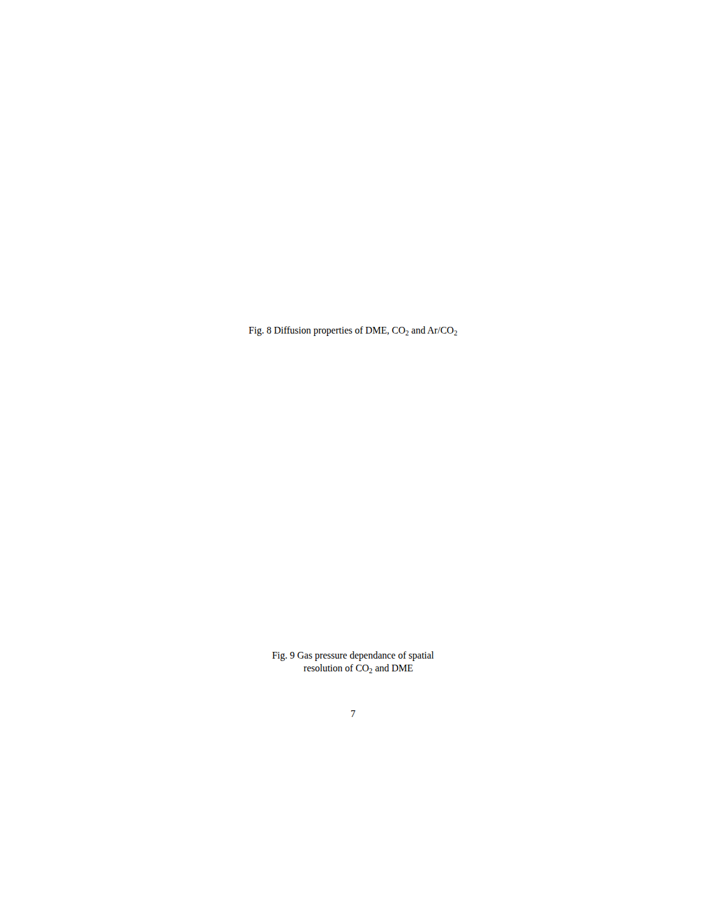Fig. 8 Diffusion properties of DME, CO2 and Ar/CO2
Fig. 9 Gas pressure dependance of spatial resolution of CO2 and DME
7